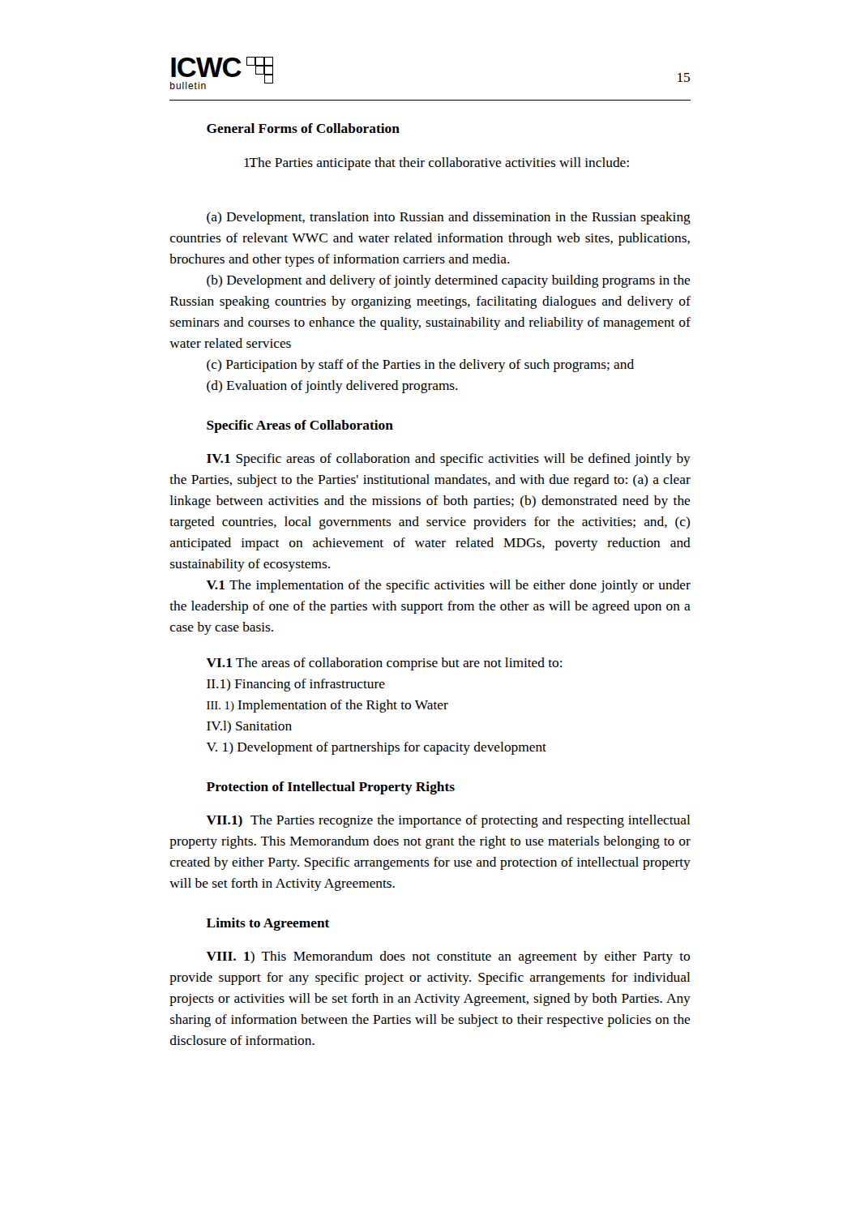15
ICWC
bulletin
General Forms of Collaboration
1. The Parties anticipate that their collaborative activities will include:
(a) Development, translation into Russian and dissemination in the Russian speaking countries of relevant WWC and water related information through web sites, publications, brochures and other types of information carriers and media.
(b) Development and delivery of jointly determined capacity building programs in the Russian speaking countries by organizing meetings, facilitating dialogues and delivery of seminars and courses to enhance the quality, sustainability and reliability of management of water related services
(c) Participation by staff of the Parties in the delivery of such programs; and
(d) Evaluation of jointly delivered programs.
Specific Areas of Collaboration
IV.1 Specific areas of collaboration and specific activities will be defined jointly by the Parties, subject to the Parties' institutional mandates, and with due regard to: (a) a clear linkage between activities and the missions of both parties; (b) demonstrated need by the targeted countries, local governments and service providers for the activities; and, (c) anticipated impact on achievement of water related MDGs, poverty reduction and sustainability of ecosystems.
V.1 The implementation of the specific activities will be either done jointly or under the leadership of one of the parties with support from the other as will be agreed upon on a case by case basis.
VI.1 The areas of collaboration comprise but are not limited to:
II.1) Financing of infrastructure
III. 1) Implementation of the Right to Water
IV.l) Sanitation
V. 1) Development of partnerships for capacity development
Protection of Intellectual Property Rights
VII.1) The Parties recognize the importance of protecting and respecting intellectual property rights. This Memorandum does not grant the right to use materials belonging to or created by either Party. Specific arrangements for use and protection of intellectual property will be set forth in Activity Agreements.
Limits to Agreement
VIII. 1) This Memorandum does not constitute an agreement by either Party to provide support for any specific project or activity. Specific arrangements for individual projects or activities will be set forth in an Activity Agreement, signed by both Parties. Any sharing of information between the Parties will be subject to their respective policies on the disclosure of information.